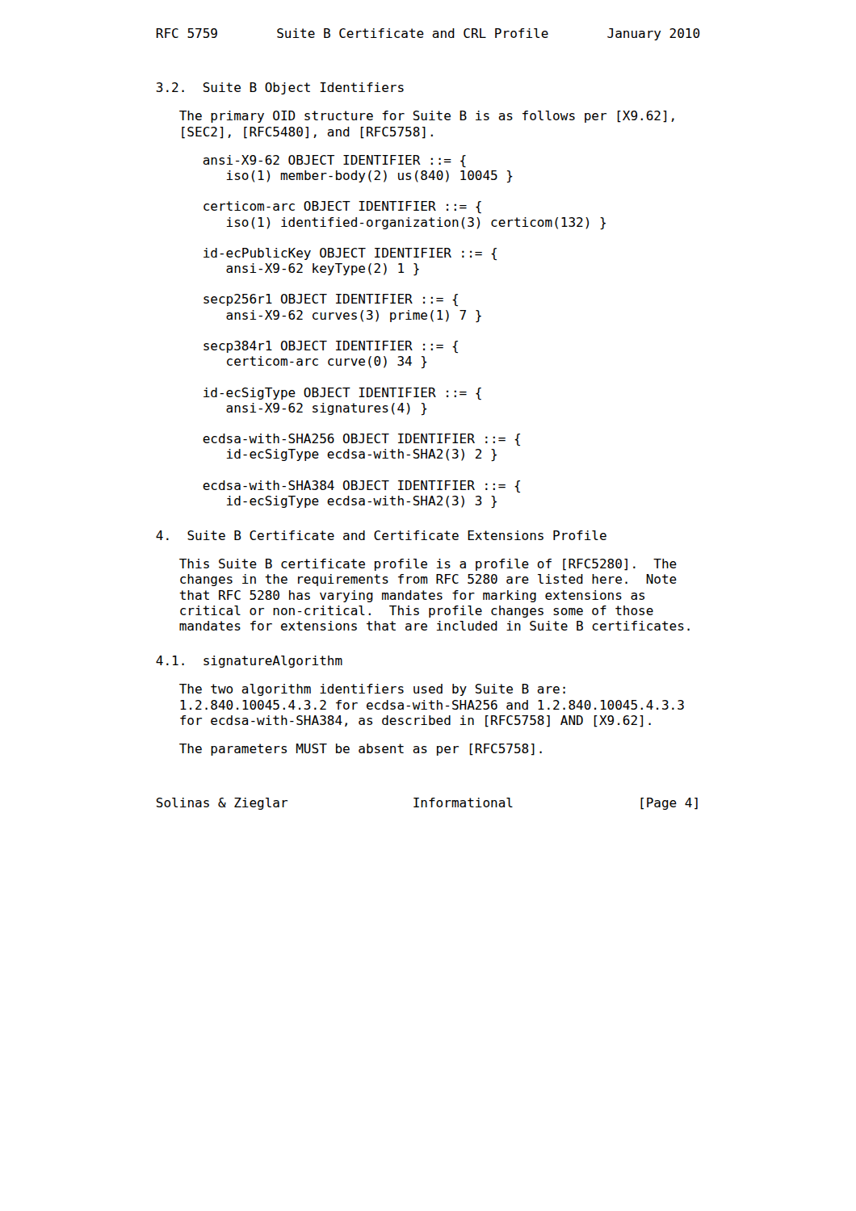RFC 5759 Suite B Certificate and CRL Profile January 2010
3.2. Suite B Object Identifiers
The primary OID structure for Suite B is as follows per [X9.62], [SEC2], [RFC5480], and [RFC5758].
ansi-X9-62 OBJECT IDENTIFIER ::= {
   iso(1) member-body(2) us(840) 10045 }

certicom-arc OBJECT IDENTIFIER ::= {
   iso(1) identified-organization(3) certicom(132) }

id-ecPublicKey OBJECT IDENTIFIER ::= {
   ansi-X9-62 keyType(2) 1 }

secp256r1 OBJECT IDENTIFIER ::= {
   ansi-X9-62 curves(3) prime(1) 7 }

secp384r1 OBJECT IDENTIFIER ::= {
   certicom-arc curve(0) 34 }

id-ecSigType OBJECT IDENTIFIER ::= {
   ansi-X9-62 signatures(4) }

ecdsa-with-SHA256 OBJECT IDENTIFIER ::= {
   id-ecSigType ecdsa-with-SHA2(3) 2 }

ecdsa-with-SHA384 OBJECT IDENTIFIER ::= {
   id-ecSigType ecdsa-with-SHA2(3) 3 }
4. Suite B Certificate and Certificate Extensions Profile
This Suite B certificate profile is a profile of [RFC5280]. The changes in the requirements from RFC 5280 are listed here. Note that RFC 5280 has varying mandates for marking extensions as critical or non-critical. This profile changes some of those mandates for extensions that are included in Suite B certificates.
4.1. signatureAlgorithm
The two algorithm identifiers used by Suite B are: 1.2.840.10045.4.3.2 for ecdsa-with-SHA256 and 1.2.840.10045.4.3.3 for ecdsa-with-SHA384, as described in [RFC5758] AND [X9.62].
The parameters MUST be absent as per [RFC5758].
Solinas & Zieglar Informational [Page 4]